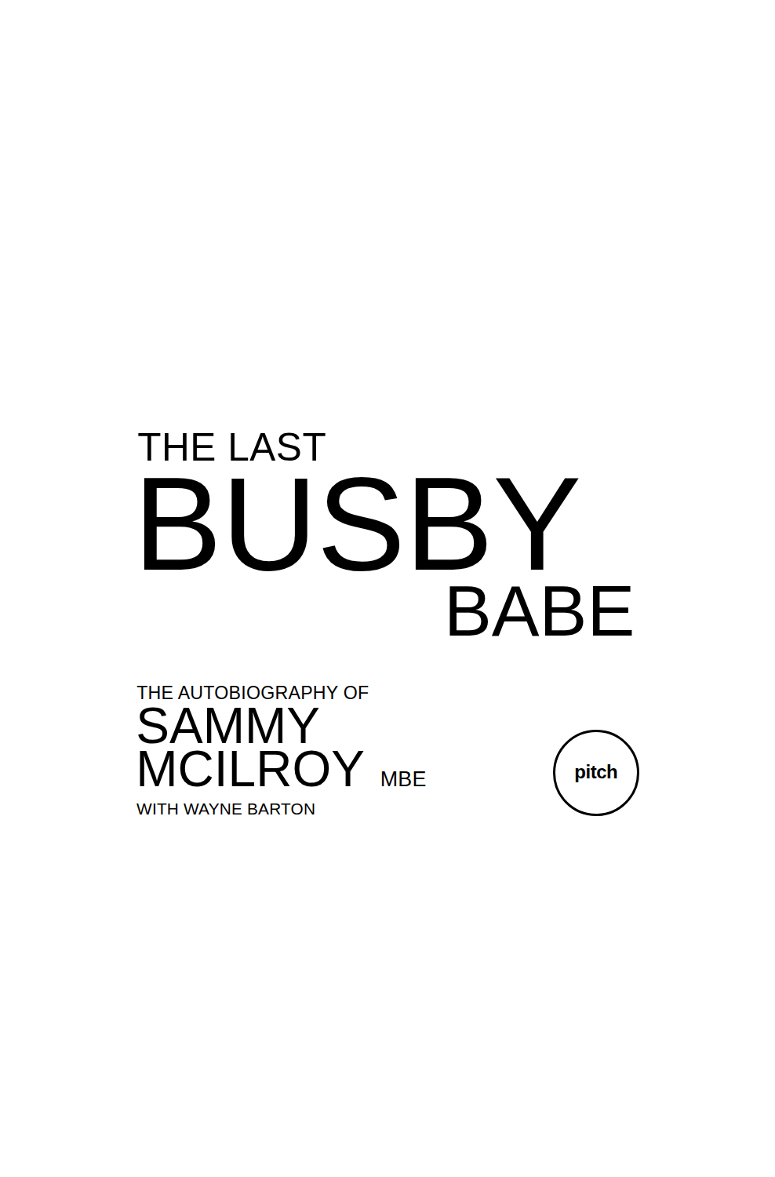The Last
Busby
Babe
The Autobiography of
Sammy
McIlroy MBE
with Wayne Barton
pitch